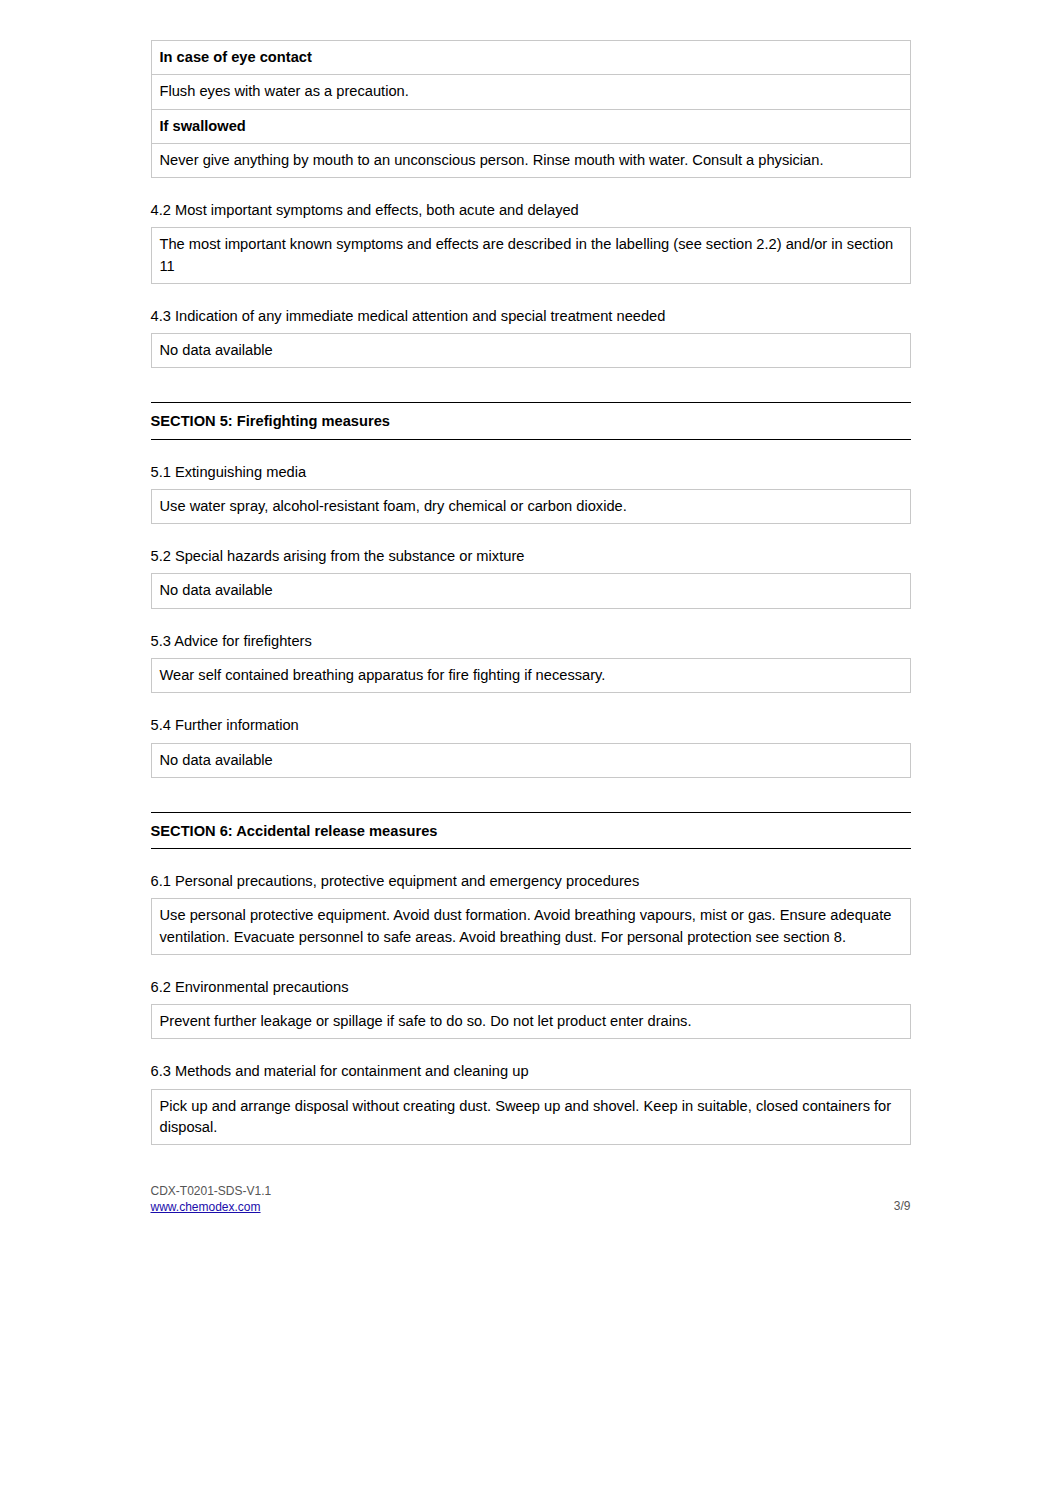| In case of eye contact |
| Flush eyes with water as a precaution. |
| If swallowed |
| Never give anything by mouth to an unconscious person. Rinse mouth with water. Consult a physician. |
4.2 Most important symptoms and effects, both acute and delayed
| The most important known symptoms and effects are described in the labelling (see section 2.2) and/or in section 11 |
4.3 Indication of any immediate medical attention and special treatment needed
| No data available |
SECTION 5: Firefighting measures
5.1 Extinguishing media
| Use water spray, alcohol-resistant foam, dry chemical or carbon dioxide. |
5.2 Special hazards arising from the substance or mixture
| No data available |
5.3 Advice for firefighters
| Wear self contained breathing apparatus for fire fighting if necessary. |
5.4 Further information
| No data available |
SECTION 6: Accidental release measures
6.1 Personal precautions, protective equipment and emergency procedures
| Use personal protective equipment. Avoid dust formation. Avoid breathing vapours, mist or gas. Ensure adequate ventilation. Evacuate personnel to safe areas. Avoid breathing dust. For personal protection see section 8. |
6.2 Environmental precautions
| Prevent further leakage or spillage if safe to do so. Do not let product enter drains. |
6.3 Methods and material for containment and cleaning up
| Pick up and arrange disposal without creating dust. Sweep up and shovel. Keep in suitable, closed containers for disposal. |
CDX-T0201-SDS-V1.1
www.chemodex.com
3/9